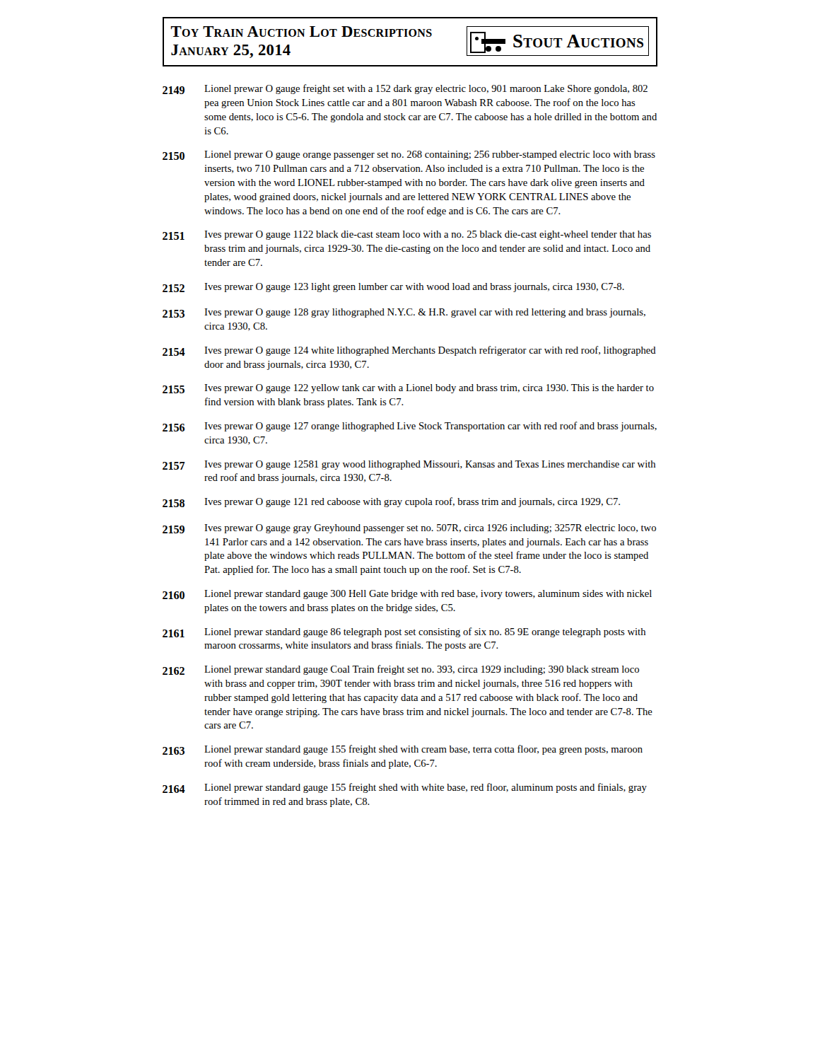Toy Train Auction Lot Descriptions
January 25, 2014
Stout Auctions
2149
Lionel prewar O gauge freight set with a 152 dark gray electric loco, 901 maroon Lake Shore gondola, 802 pea green Union Stock Lines cattle car and a 801 maroon Wabash RR caboose. The roof on the loco has some dents, loco is C5-6. The gondola and stock car are C7. The caboose has a hole drilled in the bottom and is C6.
2150
Lionel prewar O gauge orange passenger set no. 268 containing; 256 rubber-stamped electric loco with brass inserts, two 710 Pullman cars and a 712 observation. Also included is a extra 710 Pullman. The loco is the version with the word LIONEL rubber-stamped with no border. The cars have dark olive green inserts and plates, wood grained doors, nickel journals and are lettered NEW YORK CENTRAL LINES above the windows. The loco has a bend on one end of the roof edge and is C6. The cars are C7.
2151
Ives prewar O gauge 1122 black die-cast steam loco with a no. 25 black die-cast eight-wheel tender that has brass trim and journals, circa 1929-30. The die-casting on the loco and tender are solid and intact. Loco and tender are C7.
2152
Ives prewar O gauge 123 light green lumber car with wood load and brass journals, circa 1930, C7-8.
2153
Ives prewar O gauge 128 gray lithographed N.Y.C. & H.R. gravel car with red lettering and brass journals, circa 1930, C8.
2154
Ives prewar O gauge 124 white lithographed Merchants Despatch refrigerator car with red roof, lithographed door and brass journals, circa 1930, C7.
2155
Ives prewar O gauge 122 yellow tank car with a Lionel body and brass trim, circa 1930. This is the harder to find version with blank brass plates. Tank is C7.
2156
Ives prewar O gauge 127 orange lithographed Live Stock Transportation car with red roof and brass journals, circa 1930, C7.
2157
Ives prewar O gauge 12581 gray wood lithographed Missouri, Kansas and Texas Lines merchandise car with red roof and brass journals, circa 1930, C7-8.
2158
Ives prewar O gauge 121 red caboose with gray cupola roof, brass trim and journals, circa 1929, C7.
2159
Ives prewar O gauge gray Greyhound passenger set no. 507R, circa 1926 including; 3257R electric loco, two 141 Parlor cars and a 142 observation. The cars have brass inserts, plates and journals. Each car has a brass plate above the windows which reads PULLMAN. The bottom of the steel frame under the loco is stamped Pat. applied for. The loco has a small paint touch up on the roof. Set is C7-8.
2160
Lionel prewar standard gauge 300 Hell Gate bridge with red base, ivory towers, aluminum sides with nickel plates on the towers and brass plates on the bridge sides, C5.
2161
Lionel prewar standard gauge 86 telegraph post set consisting of six no. 85 9E orange telegraph posts with maroon crossarms, white insulators and brass finials. The posts are C7.
2162
Lionel prewar standard gauge Coal Train freight set no. 393, circa 1929 including; 390 black stream loco with brass and copper trim, 390T tender with brass trim and nickel journals, three 516 red hoppers with rubber stamped gold lettering that has capacity data and a 517 red caboose with black roof. The loco and tender have orange striping. The cars have brass trim and nickel journals. The loco and tender are C7-8. The cars are C7.
2163
Lionel prewar standard gauge 155 freight shed with cream base, terra cotta floor, pea green posts, maroon roof with cream underside, brass finials and plate, C6-7.
2164
Lionel prewar standard gauge 155 freight shed with white base, red floor, aluminum posts and finials, gray roof trimmed in red and brass plate, C8.